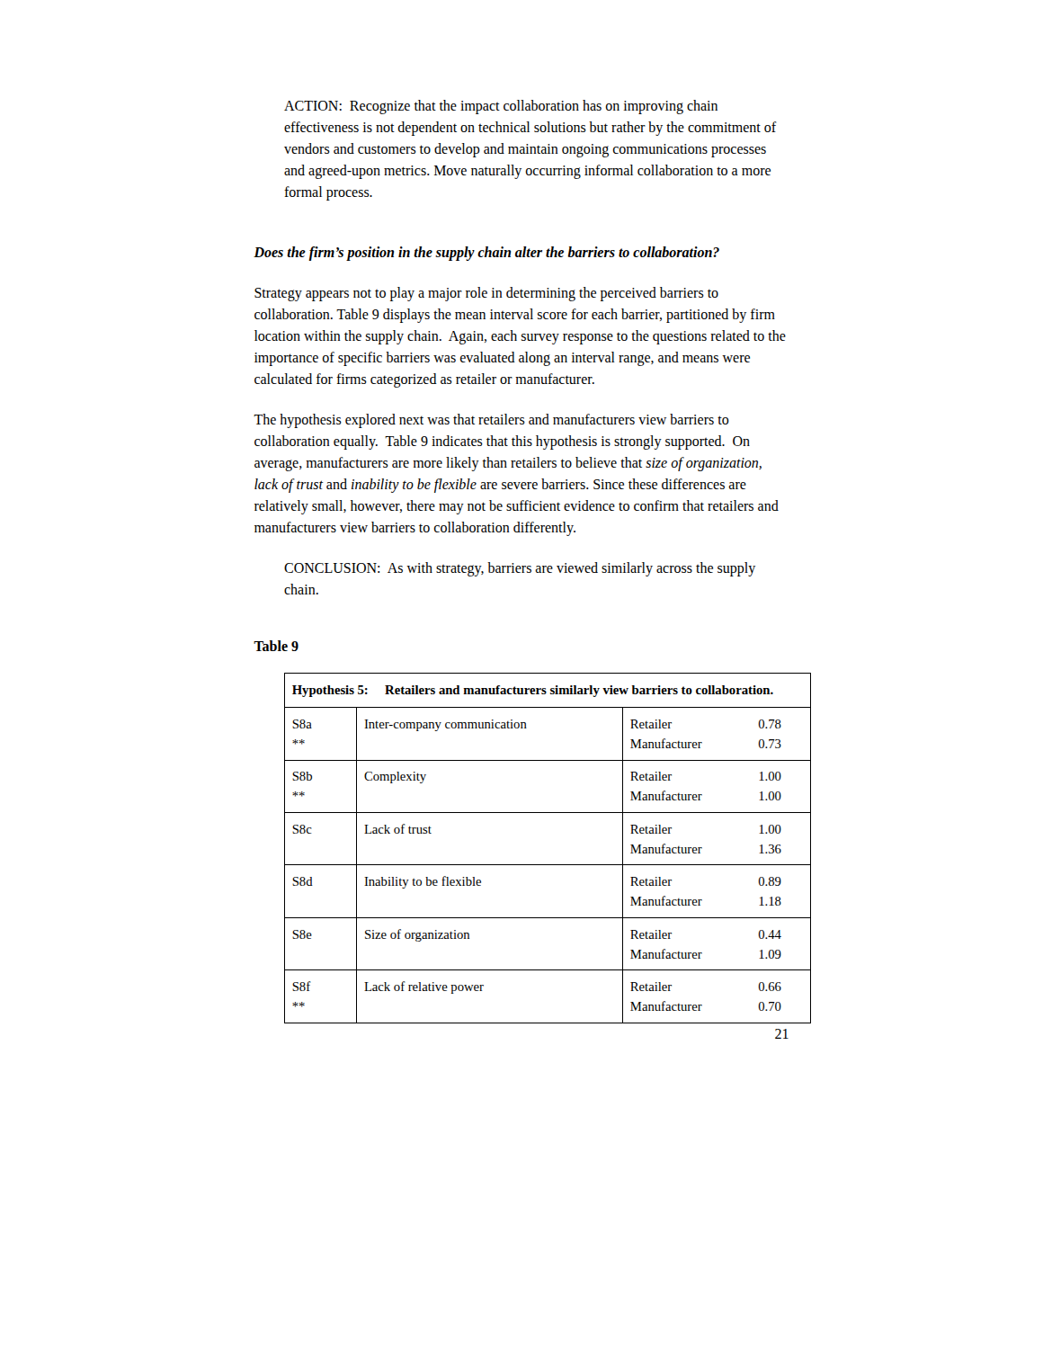ACTION: Recognize that the impact collaboration has on improving chain effectiveness is not dependent on technical solutions but rather by the commitment of vendors and customers to develop and maintain ongoing communications processes and agreed-upon metrics. Move naturally occurring informal collaboration to a more formal process.
Does the firm’s position in the supply chain alter the barriers to collaboration?
Strategy appears not to play a major role in determining the perceived barriers to collaboration. Table 9 displays the mean interval score for each barrier, partitioned by firm location within the supply chain. Again, each survey response to the questions related to the importance of specific barriers was evaluated along an interval range, and means were calculated for firms categorized as retailer or manufacturer.
The hypothesis explored next was that retailers and manufacturers view barriers to collaboration equally. Table 9 indicates that this hypothesis is strongly supported. On average, manufacturers are more likely than retailers to believe that size of organization, lack of trust and inability to be flexible are severe barriers. Since these differences are relatively small, however, there may not be sufficient evidence to confirm that retailers and manufacturers view barriers to collaboration differently.
CONCLUSION: As with strategy, barriers are viewed similarly across the supply chain.
Table 9
| Hypothesis 5: Retailers and manufacturers similarly view barriers to collaboration. |
| --- |
| S8a ** | Inter-company communication | Retailer 0.78 Manufacturer 0.73 |
| S8b ** | Complexity | Retailer 1.00 Manufacturer 1.00 |
| S8c | Lack of trust | Retailer 1.00 Manufacturer 1.36 |
| S8d | Inability to be flexible | Retailer 0.89 Manufacturer 1.18 |
| S8e | Size of organization | Retailer 0.44 Manufacturer 1.09 |
| S8f ** | Lack of relative power | Retailer 0.66 Manufacturer 0.70 |
21